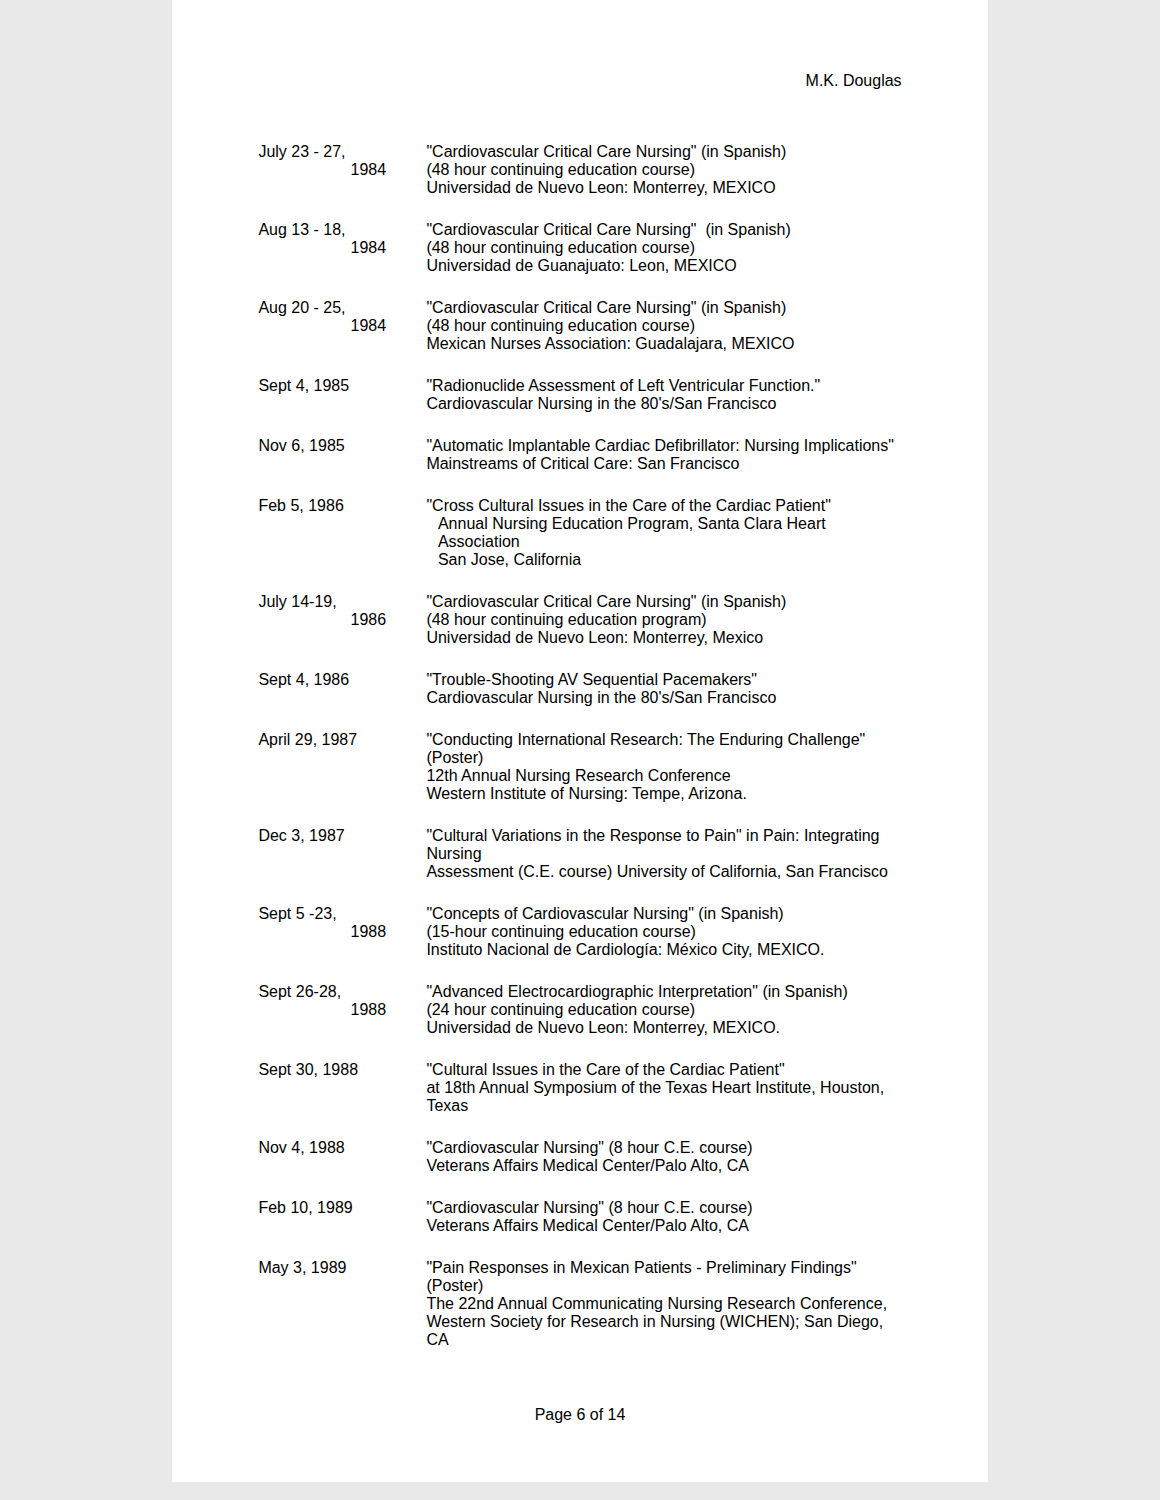M.K. Douglas
| July 23 - 27, 1984 | "Cardiovascular Critical Care Nursing" (in Spanish) (48 hour continuing education course) Universidad de Nuevo Leon: Monterrey, MEXICO |
| Aug 13 - 18, 1984 | "Cardiovascular Critical Care Nursing" (in Spanish) (48 hour continuing education course) Universidad de Guanajuato: Leon, MEXICO |
| Aug 20 - 25, 1984 | "Cardiovascular Critical Care Nursing" (in Spanish) (48 hour continuing education course) Mexican Nurses Association: Guadalajara, MEXICO |
| Sept 4, 1985 | "Radionuclide Assessment of Left Ventricular Function." Cardiovascular Nursing in the 80's/San Francisco |
| Nov 6, 1985 | "Automatic Implantable Cardiac Defibrillator: Nursing Implications" Mainstreams of Critical Care: San Francisco |
| Feb 5, 1986 | "Cross Cultural Issues in the Care of the Cardiac Patient" Annual Nursing Education Program, Santa Clara Heart Association San Jose, California |
| July 14-19, 1986 | "Cardiovascular Critical Care Nursing" (in Spanish) (48 hour continuing education program) Universidad de Nuevo Leon: Monterrey, Mexico |
| Sept 4, 1986 | "Trouble-Shooting AV Sequential Pacemakers" Cardiovascular Nursing in the 80's/San Francisco |
| April 29, 1987 | "Conducting International Research: The Enduring Challenge" (Poster) 12th Annual Nursing Research Conference Western Institute of Nursing: Tempe, Arizona. |
| Dec 3, 1987 | "Cultural Variations in the Response to Pain" in Pain: Integrating Nursing Assessment (C.E. course) University of California, San Francisco |
| Sept 5 -23, 1988 | "Concepts of Cardiovascular Nursing" (in Spanish) (15-hour continuing education course) Instituto Nacional de Cardiología: México City, MEXICO. |
| Sept 26-28, 1988 | "Advanced Electrocardiographic Interpretation" (in Spanish) (24 hour continuing education course) Universidad de Nuevo Leon: Monterrey, MEXICO. |
| Sept 30, 1988 | "Cultural Issues in the Care of the Cardiac Patient" at 18th Annual Symposium of the Texas Heart Institute, Houston, Texas |
| Nov 4, 1988 | "Cardiovascular Nursing" (8 hour C.E. course) Veterans Affairs Medical Center/Palo Alto, CA |
| Feb 10, 1989 | "Cardiovascular Nursing" (8 hour C.E. course) Veterans Affairs Medical Center/Palo Alto, CA |
| May 3, 1989 | "Pain Responses in Mexican Patients - Preliminary Findings" (Poster) The 22nd Annual Communicating Nursing Research Conference, Western Society for Research in Nursing (WICHEN); San Diego, CA |
Page 6 of 14